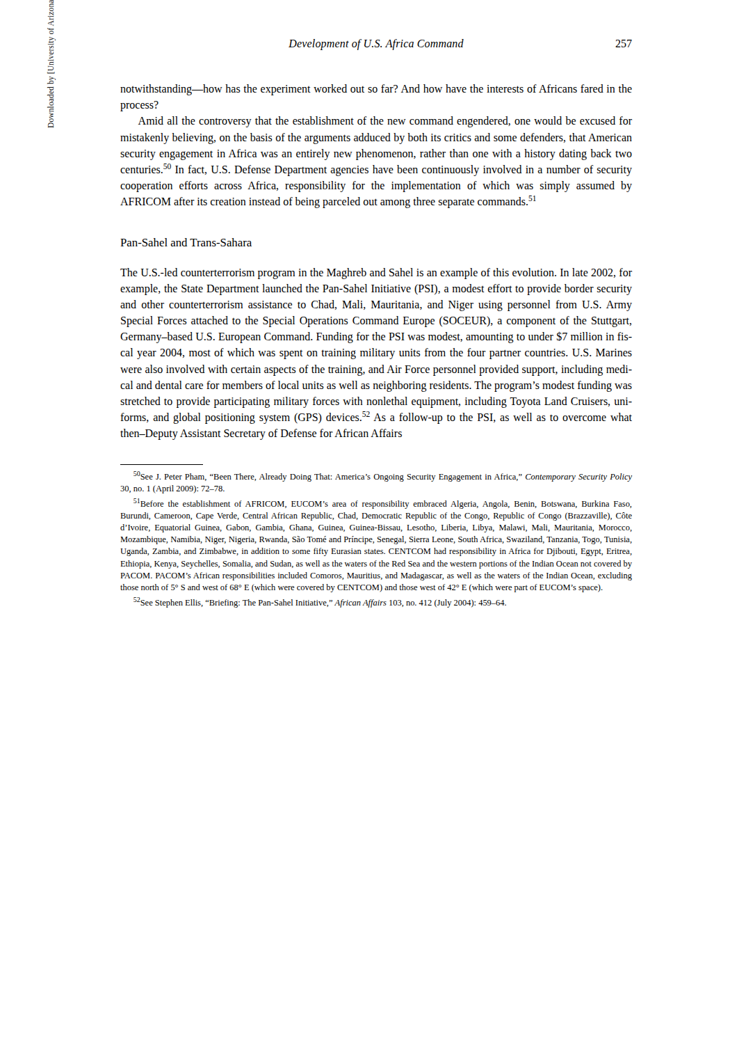Downloaded by [University of Arizona] at 09:26 29 July 2016
Development of U.S. Africa Command 257
notwithstanding—how has the experiment worked out so far? And how have the interests of Africans fared in the process?
Amid all the controversy that the establishment of the new command engendered, one would be excused for mistakenly believing, on the basis of the arguments adduced by both its critics and some defenders, that American security engagement in Africa was an entirely new phenomenon, rather than one with a history dating back two centuries.50 In fact, U.S. Defense Department agencies have been continuously involved in a number of security cooperation efforts across Africa, responsibility for the implementation of which was simply assumed by AFRICOM after its creation instead of being parceled out among three separate commands.51
Pan-Sahel and Trans-Sahara
The U.S.-led counterterrorism program in the Maghreb and Sahel is an example of this evolution. In late 2002, for example, the State Department launched the Pan-Sahel Initiative (PSI), a modest effort to provide border security and other counterterrorism assistance to Chad, Mali, Mauritania, and Niger using personnel from U.S. Army Special Forces attached to the Special Operations Command Europe (SOCEUR), a component of the Stuttgart, Germany–based U.S. European Command. Funding for the PSI was modest, amounting to under $7 million in fiscal year 2004, most of which was spent on training military units from the four partner countries. U.S. Marines were also involved with certain aspects of the training, and Air Force personnel provided support, including medical and dental care for members of local units as well as neighboring residents. The program’s modest funding was stretched to provide participating military forces with nonlethal equipment, including Toyota Land Cruisers, uniforms, and global positioning system (GPS) devices.52 As a follow-up to the PSI, as well as to overcome what then–Deputy Assistant Secretary of Defense for African Affairs
50 See J. Peter Pham, “Been There, Already Doing That: America’s Ongoing Security Engagement in Africa,” Contemporary Security Policy 30, no. 1 (April 2009): 72–78.
51 Before the establishment of AFRICOM, EUCOM’s area of responsibility embraced Algeria, Angola, Benin, Botswana, Burkina Faso, Burundi, Cameroon, Cape Verde, Central African Republic, Chad, Democratic Republic of the Congo, Republic of Congo (Brazzaville), Côte d’Ivoire, Equatorial Guinea, Gabon, Gambia, Ghana, Guinea, Guinea-Bissau, Lesotho, Liberia, Libya, Malawi, Mali, Mauritania, Morocco, Mozambique, Namibia, Niger, Nigeria, Rwanda, São Tomé and Príncipe, Senegal, Sierra Leone, South Africa, Swaziland, Tanzania, Togo, Tunisia, Uganda, Zambia, and Zimbabwe, in addition to some fifty Eurasian states. CENTCOM had responsibility in Africa for Djibouti, Egypt, Eritrea, Ethiopia, Kenya, Seychelles, Somalia, and Sudan, as well as the waters of the Red Sea and the western portions of the Indian Ocean not covered by PACOM. PACOM’s African responsibilities included Comoros, Mauritius, and Madagascar, as well as the waters of the Indian Ocean, excluding those north of 5° S and west of 68° E (which were covered by CENTCOM) and those west of 42° E (which were part of EUCOM’s space).
52 See Stephen Ellis, “Briefing: The Pan-Sahel Initiative,” African Affairs 103, no. 412 (July 2004): 459–64.